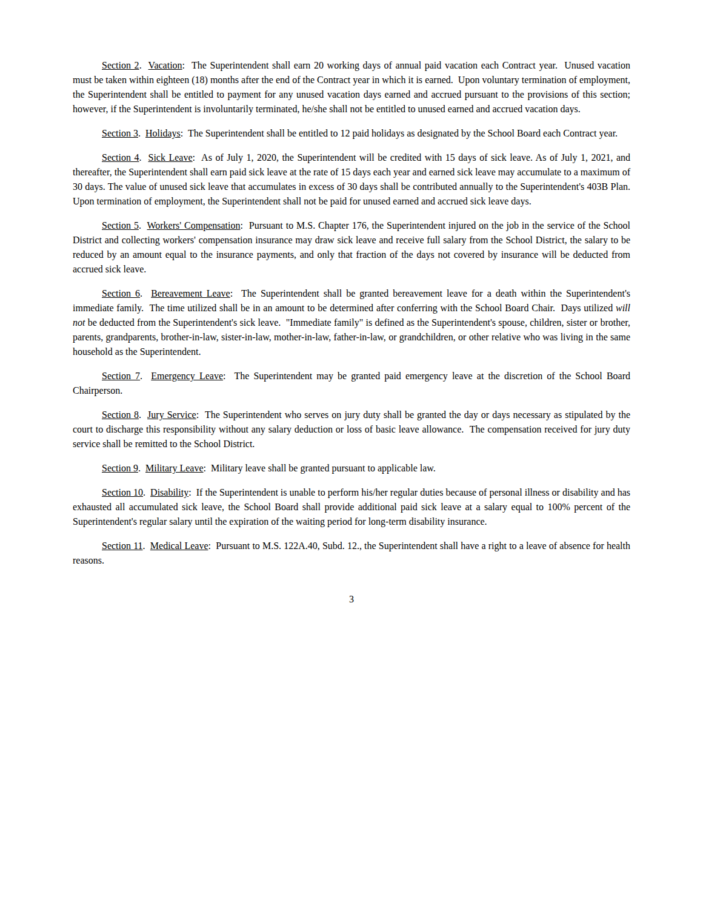Section 2. Vacation: The Superintendent shall earn 20 working days of annual paid vacation each Contract year. Unused vacation must be taken within eighteen (18) months after the end of the Contract year in which it is earned. Upon voluntary termination of employment, the Superintendent shall be entitled to payment for any unused vacation days earned and accrued pursuant to the provisions of this section; however, if the Superintendent is involuntarily terminated, he/she shall not be entitled to unused earned and accrued vacation days.
Section 3. Holidays: The Superintendent shall be entitled to 12 paid holidays as designated by the School Board each Contract year.
Section 4. Sick Leave: As of July 1, 2020, the Superintendent will be credited with 15 days of sick leave. As of July 1, 2021, and thereafter, the Superintendent shall earn paid sick leave at the rate of 15 days each year and earned sick leave may accumulate to a maximum of 30 days. The value of unused sick leave that accumulates in excess of 30 days shall be contributed annually to the Superintendent's 403B Plan. Upon termination of employment, the Superintendent shall not be paid for unused earned and accrued sick leave days.
Section 5. Workers' Compensation: Pursuant to M.S. Chapter 176, the Superintendent injured on the job in the service of the School District and collecting workers' compensation insurance may draw sick leave and receive full salary from the School District, the salary to be reduced by an amount equal to the insurance payments, and only that fraction of the days not covered by insurance will be deducted from accrued sick leave.
Section 6. Bereavement Leave: The Superintendent shall be granted bereavement leave for a death within the Superintendent's immediate family. The time utilized shall be in an amount to be determined after conferring with the School Board Chair. Days utilized will not be deducted from the Superintendent's sick leave. "Immediate family" is defined as the Superintendent's spouse, children, sister or brother, parents, grandparents, brother-in-law, sister-in-law, mother-in-law, father-in-law, or grandchildren, or other relative who was living in the same household as the Superintendent.
Section 7. Emergency Leave: The Superintendent may be granted paid emergency leave at the discretion of the School Board Chairperson.
Section 8. Jury Service: The Superintendent who serves on jury duty shall be granted the day or days necessary as stipulated by the court to discharge this responsibility without any salary deduction or loss of basic leave allowance. The compensation received for jury duty service shall be remitted to the School District.
Section 9. Military Leave: Military leave shall be granted pursuant to applicable law.
Section 10. Disability: If the Superintendent is unable to perform his/her regular duties because of personal illness or disability and has exhausted all accumulated sick leave, the School Board shall provide additional paid sick leave at a salary equal to 100% percent of the Superintendent's regular salary until the expiration of the waiting period for long-term disability insurance.
Section 11. Medical Leave: Pursuant to M.S. 122A.40, Subd. 12., the Superintendent shall have a right to a leave of absence for health reasons.
3